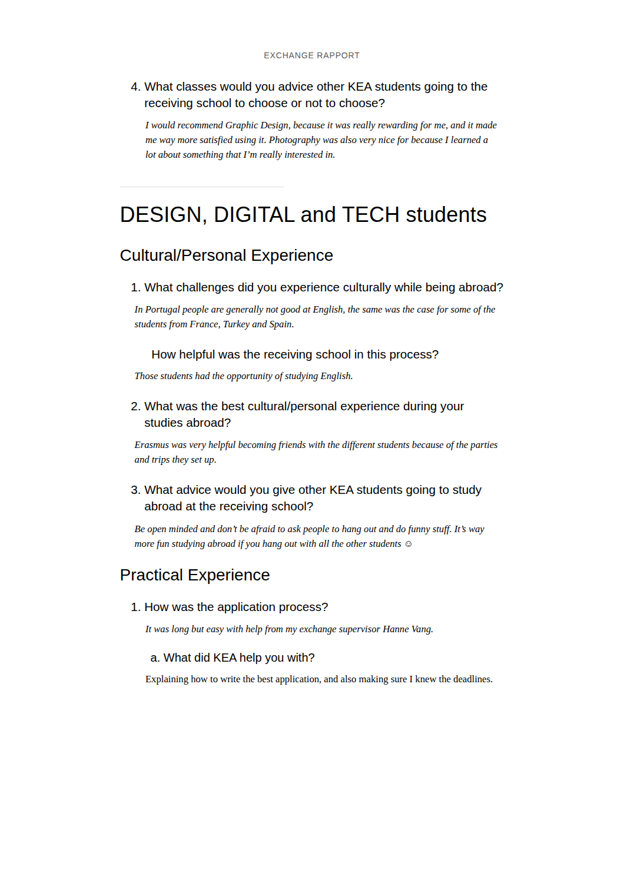EXCHANGE RAPPORT
What classes would you advice other KEA students going to the receiving school to choose or not to choose?
I would recommend Graphic Design, because it was really rewarding for me, and it made me way more satisfied using it. Photography was also very nice for because I learned a lot about something that I’m really interested in.
DESIGN, DIGITAL and TECH students
Cultural/Personal Experience
What challenges did you experience culturally while being abroad?
In Portugal people are generally not good at English, the same was the case for some of the students from France, Turkey and Spain.
How helpful was the receiving school in this process?
Those students had the opportunity of studying English.
What was the best cultural/personal experience during your studies abroad?
Erasmus was very helpful becoming friends with the different students because of the parties and trips they set up.
What advice would you give other KEA students going to study abroad at the receiving school?
Be open minded and don’t be afraid to ask people to hang out and do funny stuff. It’s way more fun studying abroad if you hang out with all the other students ☺
Practical Experience
How was the application process?
It was long but easy with help from my exchange supervisor Hanne Vang.
a. What did KEA help you with?
Explaining how to write the best application, and also making sure I knew the deadlines.